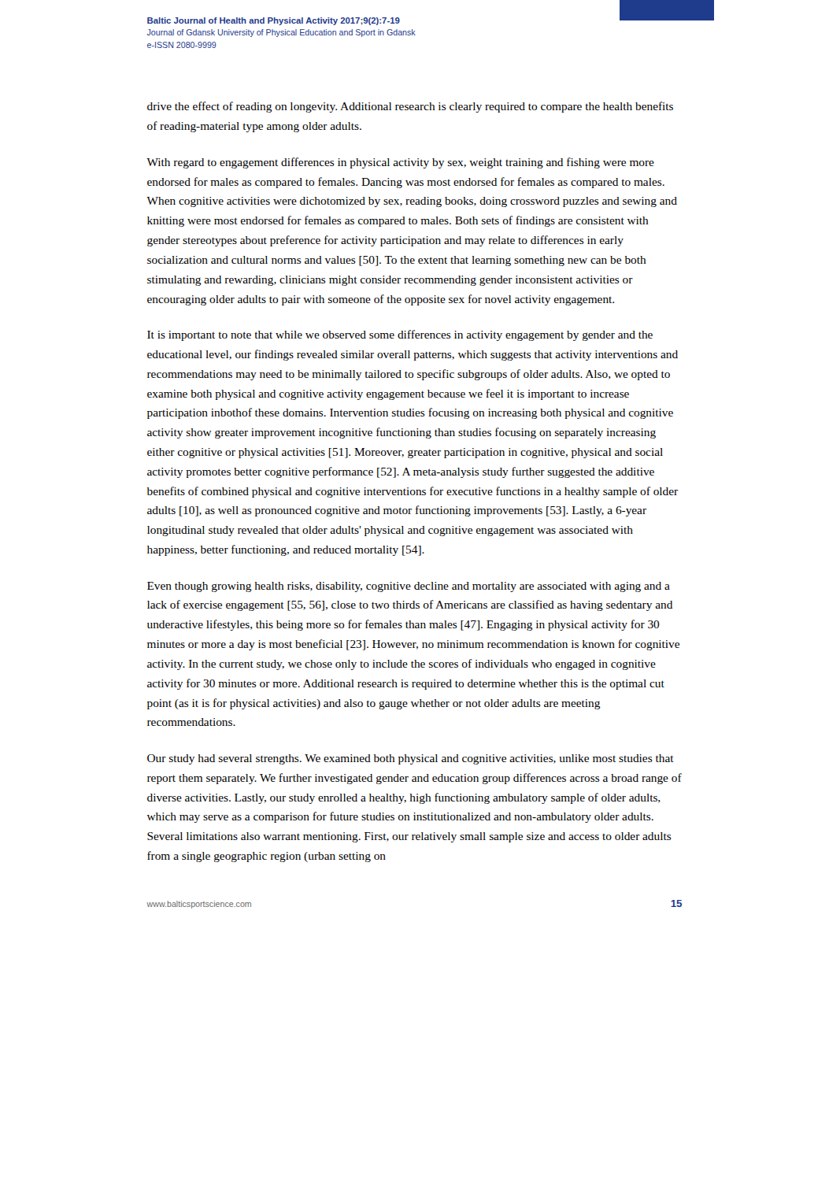Baltic Journal of Health and Physical Activity 2017;9(2):7-19
Journal of Gdansk University of Physical Education and Sport in Gdansk
e-ISSN 2080-9999
drive the effect of reading on longevity. Additional research is clearly required to compare the health benefits of reading-material type among older adults.
With regard to engagement differences in physical activity by sex, weight training and fishing were more endorsed for males as compared to females. Dancing was most endorsed for females as compared to males. When cognitive activities were dichotomized by sex, reading books, doing crossword puzzles and sewing and knitting were most endorsed for females as compared to males. Both sets of findings are consistent with gender stereotypes about preference for activity participation and may relate to differences in early socialization and cultural norms and values [50]. To the extent that learning something new can be both stimulating and rewarding, clinicians might consider recommending gender inconsistent activities or encouraging older adults to pair with someone of the opposite sex for novel activity engagement.
It is important to note that while we observed some differences in activity engagement by gender and the educational level, our findings revealed similar overall patterns, which suggests that activity interventions and recommendations may need to be minimally tailored to specific subgroups of older adults. Also, we opted to examine both physical and cognitive activity engagement because we feel it is important to increase participation inbothof these domains. Intervention studies focusing on increasing both physical and cognitive activity show greater improvement incognitive functioning than studies focusing on separately increasing either cognitive or physical activities [51]. Moreover, greater participation in cognitive, physical and social activity promotes better cognitive performance [52]. A meta-analysis study further suggested the additive benefits of combined physical and cognitive interventions for executive functions in a healthy sample of older adults [10], as well as pronounced cognitive and motor functioning improvements [53]. Lastly, a 6-year longitudinal study revealed that older adults' physical and cognitive engagement was associated with happiness, better functioning, and reduced mortality [54].
Even though growing health risks, disability, cognitive decline and mortality are associated with aging and a lack of exercise engagement [55, 56], close to two thirds of Americans are classified as having sedentary and underactive lifestyles, this being more so for females than males [47]. Engaging in physical activity for 30 minutes or more a day is most beneficial [23]. However, no minimum recommendation is known for cognitive activity. In the current study, we chose only to include the scores of individuals who engaged in cognitive activity for 30 minutes or more. Additional research is required to determine whether this is the optimal cut point (as it is for physical activities) and also to gauge whether or not older adults are meeting recommendations.
Our study had several strengths. We examined both physical and cognitive activities, unlike most studies that report them separately. We further investigated gender and education group differences across a broad range of diverse activities. Lastly, our study enrolled a healthy, high functioning ambulatory sample of older adults, which may serve as a comparison for future studies on institutionalized and non-ambulatory older adults. Several limitations also warrant mentioning. First, our relatively small sample size and access to older adults from a single geographic region (urban setting on
www.balticsportscience.com 15